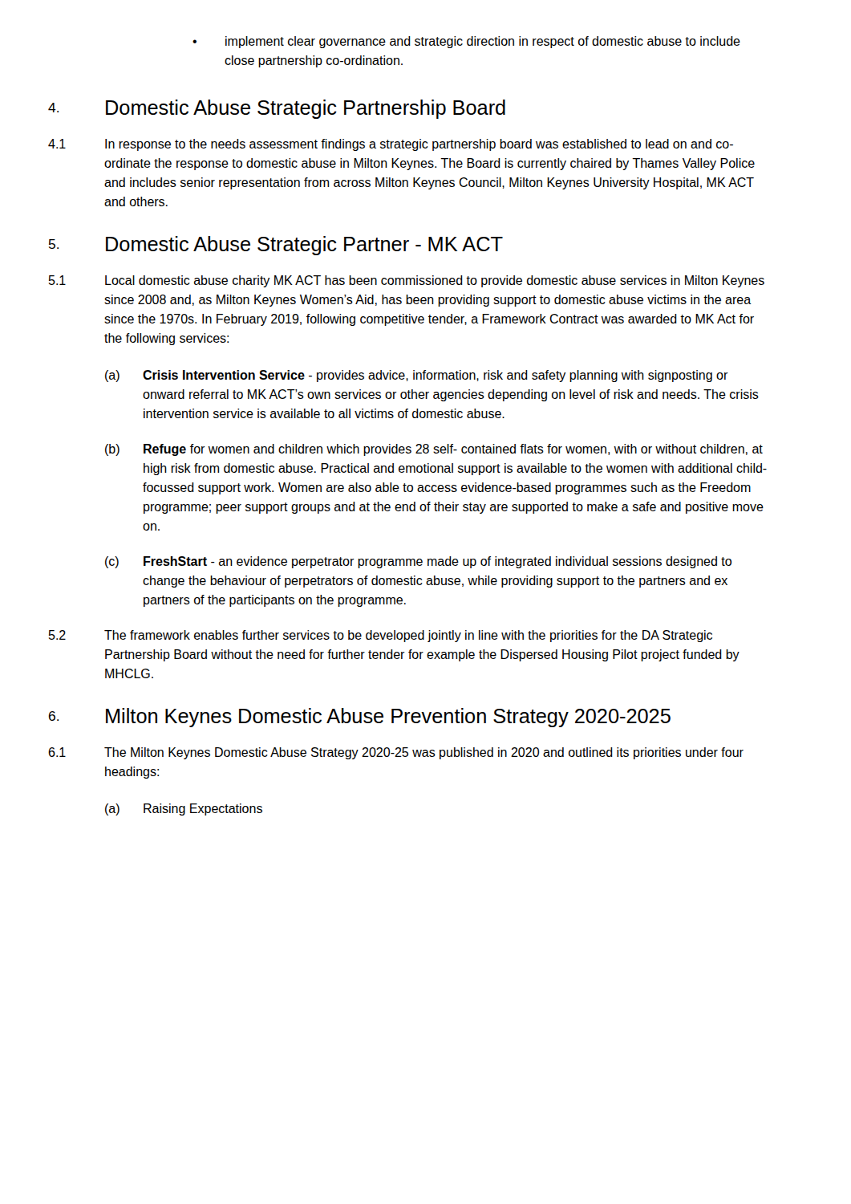•
implement clear governance and strategic direction in respect of domestic abuse to include close partnership co-ordination.
4. Domestic Abuse Strategic Partnership Board
4.1
In response to the needs assessment findings a strategic partnership board was established to lead on and co-ordinate the response to domestic abuse in Milton Keynes. The Board is currently chaired by Thames Valley Police and includes senior representation from across Milton Keynes Council, Milton Keynes University Hospital, MK ACT and others.
5. Domestic Abuse Strategic Partner - MK ACT
5.1
Local domestic abuse charity MK ACT has been commissioned to provide domestic abuse services in Milton Keynes since 2008 and, as Milton Keynes Women’s Aid, has been providing support to domestic abuse victims in the area since the 1970s. In February 2019, following competitive tender, a Framework Contract was awarded to MK Act for the following services:
(a)
Crisis Intervention Service - provides advice, information, risk and safety planning with signposting or onward referral to MK ACT’s own services or other agencies depending on level of risk and needs. The crisis intervention service is available to all victims of domestic abuse.
(b)
Refuge for women and children which provides 28 self- contained flats for women, with or without children, at high risk from domestic abuse. Practical and emotional support is available to the women with additional child-focussed support work. Women are also able to access evidence-based programmes such as the Freedom programme; peer support groups and at the end of their stay are supported to make a safe and positive move on.
(c)
FreshStart - an evidence perpetrator programme made up of integrated individual sessions designed to change the behaviour of perpetrators of domestic abuse, while providing support to the partners and ex partners of the participants on the programme.
5.2
The framework enables further services to be developed jointly in line with the priorities for the DA Strategic Partnership Board without the need for further tender for example the Dispersed Housing Pilot project funded by MHCLG.
6. Milton Keynes Domestic Abuse Prevention Strategy 2020-2025
6.1
The Milton Keynes Domestic Abuse Strategy 2020-25 was published in 2020 and outlined its priorities under four headings:
(a)
Raising Expectations